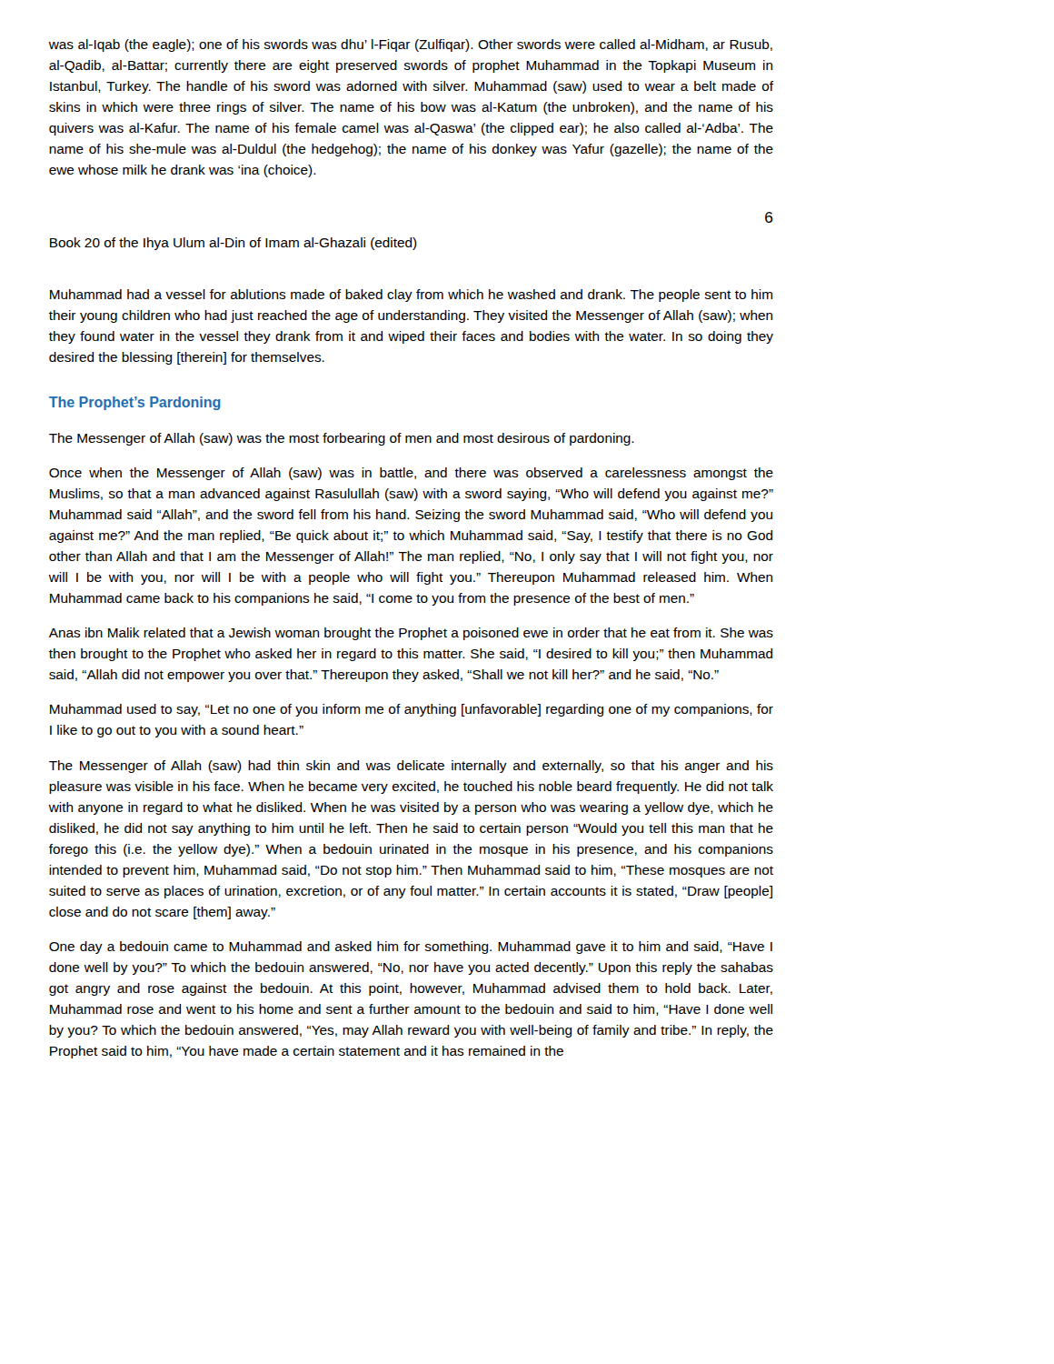was al-Iqab (the eagle); one of his swords was dhu’ l-Fiqar (Zulfiqar). Other swords were called al-Midham, ar Rusub, al-Qadib, al-Battar; currently there are eight preserved swords of prophet Muhammad in the Topkapi Museum in Istanbul, Turkey. The handle of his sword was adorned with silver. Muhammad (saw) used to wear a belt made of skins in which were three rings of silver. The name of his bow was al-Katum (the unbroken), and the name of his quivers was al-Kafur. The name of his female camel was al-Qaswa’ (the clipped ear); he also called al-‘Adba’. The name of his she-mule was al-Duldul (the hedgehog); the name of his donkey was Yafur (gazelle); the name of the ewe whose milk he drank was ‘ina (choice).
6
Book 20 of the Ihya Ulum al-Din of Imam al-Ghazali (edited)
Muhammad had a vessel for ablutions made of baked clay from which he washed and drank. The people sent to him their young children who had just reached the age of understanding. They visited the Messenger of Allah (saw); when they found water in the vessel they drank from it and wiped their faces and bodies with the water. In so doing they desired the blessing [therein] for themselves.
The Prophet’s Pardoning
The Messenger of Allah (saw) was the most forbearing of men and most desirous of pardoning.
Once when the Messenger of Allah (saw) was in battle, and there was observed a carelessness amongst the Muslims, so that a man advanced against Rasulullah (saw) with a sword saying, “Who will defend you against me?” Muhammad said “Allah”, and the sword fell from his hand. Seizing the sword Muhammad said, “Who will defend you against me?” And the man replied, “Be quick about it;” to which Muhammad said, “Say, I testify that there is no God other than Allah and that I am the Messenger of Allah!” The man replied, “No, I only say that I will not fight you, nor will I be with you, nor will I be with a people who will fight you.” Thereupon Muhammad released him. When Muhammad came back to his companions he said, “I come to you from the presence of the best of men.”
Anas ibn Malik related that a Jewish woman brought the Prophet a poisoned ewe in order that he eat from it. She was then brought to the Prophet who asked her in regard to this matter. She said, “I desired to kill you;” then Muhammad said, “Allah did not empower you over that.” Thereupon they asked, “Shall we not kill her?” and he said, “No.”
Muhammad used to say, “Let no one of you inform me of anything [unfavorable] regarding one of my companions, for I like to go out to you with a sound heart.”
The Messenger of Allah (saw) had thin skin and was delicate internally and externally, so that his anger and his pleasure was visible in his face. When he became very excited, he touched his noble beard frequently. He did not talk with anyone in regard to what he disliked. When he was visited by a person who was wearing a yellow dye, which he disliked, he did not say anything to him until he left. Then he said to certain person “Would you tell this man that he forego this (i.e. the yellow dye).” When a bedouin urinated in the mosque in his presence, and his companions intended to prevent him, Muhammad said, “Do not stop him.” Then Muhammad said to him, “These mosques are not suited to serve as places of urination, excretion, or of any foul matter.” In certain accounts it is stated, “Draw [people] close and do not scare [them] away.”
One day a bedouin came to Muhammad and asked him for something. Muhammad gave it to him and said, “Have I done well by you?” To which the bedouin answered, “No, nor have you acted decently.” Upon this reply the sahabas got angry and rose against the bedouin. At this point, however, Muhammad advised them to hold back. Later, Muhammad rose and went to his home and sent a further amount to the bedouin and said to him, “Have I done well by you? To which the bedouin answered, “Yes, may Allah reward you with well-being of family and tribe.” In reply, the Prophet said to him, “You have made a certain statement and it has remained in the